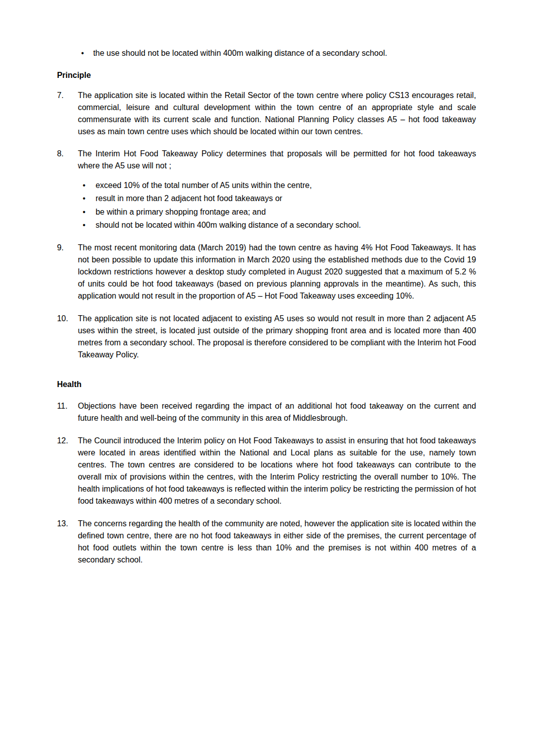the use should not be located within 400m walking distance of a secondary school.
Principle
The application site is located within the Retail Sector of the town centre where policy CS13 encourages retail, commercial, leisure and cultural development within the town centre of an appropriate style and scale commensurate with its current scale and function. National Planning Policy classes A5 – hot food takeaway uses as main town centre uses which should be located within our town centres.
The Interim Hot Food Takeaway Policy determines that proposals will be permitted for hot food takeaways where the A5 use will not ;
exceed 10% of the total number of A5 units within the centre,
result in more than 2 adjacent hot food takeaways or
be within a primary shopping frontage area; and
should not be located within 400m walking distance of a secondary school.
The most recent monitoring data (March 2019) had the town centre as having 4% Hot Food Takeaways. It has not been possible to update this information in March 2020 using the established methods due to the Covid 19 lockdown restrictions however a desktop study completed in August 2020 suggested that a maximum of 5.2 % of units could be hot food takeaways (based on previous planning approvals in the meantime). As such, this application would not result in the proportion of A5 – Hot Food Takeaway uses exceeding 10%.
The application site is not located adjacent to existing A5 uses so would not result in more than 2 adjacent A5 uses within the street, is located just outside of the primary shopping front area and is located more than 400 metres from a secondary school. The proposal is therefore considered to be compliant with the Interim hot Food Takeaway Policy.
Health
Objections have been received regarding the impact of an additional hot food takeaway on the current and future health and well-being of the community in this area of Middlesbrough.
The Council introduced the Interim policy on Hot Food Takeaways to assist in ensuring that hot food takeaways were located in areas identified within the National and Local plans as suitable for the use, namely town centres. The town centres are considered to be locations where hot food takeaways can contribute to the overall mix of provisions within the centres, with the Interim Policy restricting the overall number to 10%. The health implications of hot food takeaways is reflected within the interim policy be restricting the permission of hot food takeaways within 400 metres of a secondary school.
The concerns regarding the health of the community are noted, however the application site is located within the defined town centre, there are no hot food takeaways in either side of the premises, the current percentage of hot food outlets within the town centre is less than 10% and the premises is not within 400 metres of a secondary school.